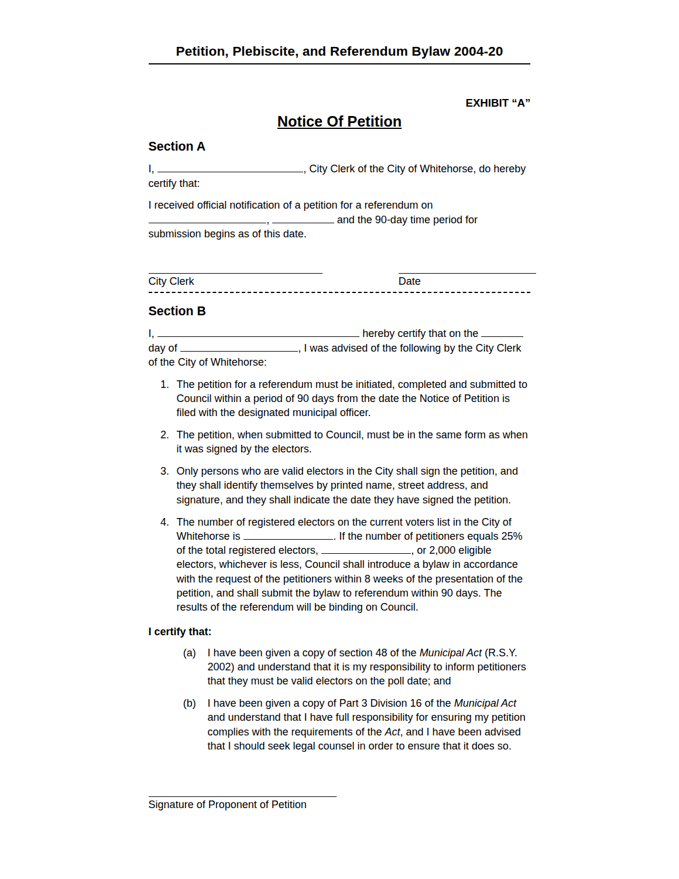Petition, Plebiscite, and Referendum Bylaw 2004-20
EXHIBIT “A”
Notice Of Petition
Section A
I, , City Clerk of the City of Whitehorse, do hereby certify that:
I received official notification of a petition for a referendum on , and the 90-day time period for submission begins as of this date.
City Clerk
Date
Section B
I, hereby certify that on the day of , I was advised of the following by the City Clerk of the City of Whitehorse:
The petition for a referendum must be initiated, completed and submitted to Council within a period of 90 days from the date the Notice of Petition is filed with the designated municipal officer.
The petition, when submitted to Council, must be in the same form as when it was signed by the electors.
Only persons who are valid electors in the City shall sign the petition, and they shall identify themselves by printed name, street address, and signature, and they shall indicate the date they have signed the petition.
The number of registered electors on the current voters list in the City of Whitehorse is . If the number of petitioners equals 25% of the total registered electors, , or 2,000 eligible electors, whichever is less, Council shall introduce a bylaw in accordance with the request of the petitioners within 8 weeks of the presentation of the petition, and shall submit the bylaw to referendum within 90 days. The results of the referendum will be binding on Council.
I certify that:
I have been given a copy of section 48 of the Municipal Act (R.S.Y. 2002) and understand that it is my responsibility to inform petitioners that they must be valid electors on the poll date; and
I have been given a copy of Part 3 Division 16 of the Municipal Act and understand that I have full responsibility for ensuring my petition complies with the requirements of the Act, and I have been advised that I should seek legal counsel in order to ensure that it does so.
Signature of Proponent of Petition